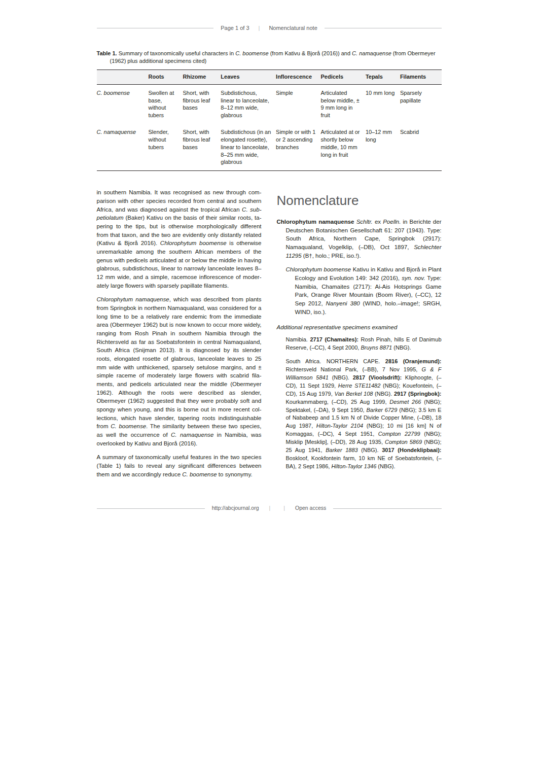Page 1 of 3 | Nomenclatural note
Table 1. Summary of taxonomically useful characters in C. boomense (from Kativu & Bjorå (2016)) and C. namaquense (from Obermeyer (1962) plus additional specimens cited)
| | Roots | Rhizome | Leaves | Inflorescence | Pedicels | Tepals | Filaments |
| --- | --- | --- | --- | --- | --- | --- | --- |
| C. boomense | Swollen at base, without tubers | Short, with fibrous leaf bases | Subdistichous, linear to lanceolate, 8–12 mm wide, glabrous | Simple | Articulated below middle, ± 9 mm long in fruit | 10 mm long | Sparsely papillate |
| C. namaquense | Slender, without tubers | Short, with fibrous leaf bases | Subdistichous (in an elongated rosette), linear to lanceolate, 8–25 mm wide, glabrous | Simple or with 1 or 2 ascending branches | Articulated at or shortly below middle, 10 mm long in fruit | 10–12 mm long | Scabrid |
in southern Namibia. It was recognised as new through comparison with other species recorded from central and southern Africa, and was diagnosed against the tropical African C. subpetiolatum (Baker) Kativu on the basis of their similar roots, tapering to the tips, but is otherwise morphologically different from that taxon, and the two are evidently only distantly related (Kativu & Bjorå 2016). Chlorophytum boomense is otherwise unremarkable among the southern African members of the genus with pedicels articulated at or below the middle in having glabrous, subdistichous, linear to narrowly lanceolate leaves 8–12 mm wide, and a simple, racemose inflorescence of moderately large flowers with sparsely papillate filaments.
Chlorophytum namaquense, which was described from plants from Springbok in northern Namaqualand, was considered for a long time to be a relatively rare endemic from the immediate area (Obermeyer 1962) but is now known to occur more widely, ranging from Rosh Pinah in southern Namibia through the Richtersveld as far as Soebatsfontein in central Namaqualand, South Africa (Snijman 2013). It is diagnosed by its slender roots, elongated rosette of glabrous, lanceolate leaves to 25 mm wide with unthickened, sparsely setulose margins, and ± simple raceme of moderately large flowers with scabrid filaments, and pedicels articulated near the middle (Obermeyer 1962). Although the roots were described as slender, Obermeyer (1962) suggested that they were probably soft and spongy when young, and this is borne out in more recent collections, which have slender, tapering roots indistinguishable from C. boomense. The similarity between these two species, as well the occurrence of C. namaquense in Namibia, was overlooked by Kativu and Bjorå (2016).
A summary of taxonomically useful features in the two species (Table 1) fails to reveal any significant differences between them and we accordingly reduce C. boomense to synonymy.
Nomenclature
Chlorophytum namaquense Schltr. ex Poelln. in Berichte der Deutschen Botanischen Gesellschaft 61: 207 (1943). Type: South Africa, Northern Cape, Springbok (2917): Namaqualand, Vogelklip, (–DB), Oct 1897, Schlechter 11295 (B†, holo.; PRE, iso.!).
Chlorophytum boomense Kativu in Kativu and Bjorå in Plant Ecology and Evolution 149: 342 (2016), syn. nov. Type: Namibia, Chamaites (2717): Ai-Ais Hotsprings Game Park, Orange River Mountain (Boom River), (–CC), 12 Sep 2012, Nanyeni 380 (WIND, holo.–image!; SRGH, WIND, iso.).
Additional representative specimens examined
Namibia. 2717 (Chamaites): Rosh Pinah, hills E of Danimub Reserve, (–CC), 4 Sept 2000, Bruyns 8871 (NBG).
South Africa. NORTHERN CAPE. 2816 (Oranjemund): Richtersveld National Park, (–BB), 7 Nov 1995, G & F Williamson 5841 (NBG). 2817 (Vioolsdrift): Kliphoogte, (–CD), 11 Sept 1929, Herre STE11482 (NBG); Kouefontein, (–CD), 15 Aug 1979, Van Berkel 108 (NBG). 2917 (Springbok): Kourkammaberg, (–CD), 25 Aug 1999, Desmet 266 (NBG); Spektakel, (–DA), 9 Sept 1950, Barker 6729 (NBG); 3.5 km E of Nababeep and 1.5 km N of Divide Copper Mine, (–DB), 18 Aug 1987, Hilton-Taylor 2104 (NBG); 10 mi [16 km] N of Komaggas, (–DC), 4 Sept 1951, Compton 22799 (NBG); Misklip [Mesklip], (–DD), 28 Aug 1935, Compton 5869 (NBG); 25 Aug 1941, Barker 1883 (NBG). 3017 (Hondeklipbaai): Boskloof, Kookfontein farm, 10 km NE of Soebatsfontein, (–BA), 2 Sept 1986, Hilton-Taylor 1346 (NBG).
http://abcjournal.org | | Open access